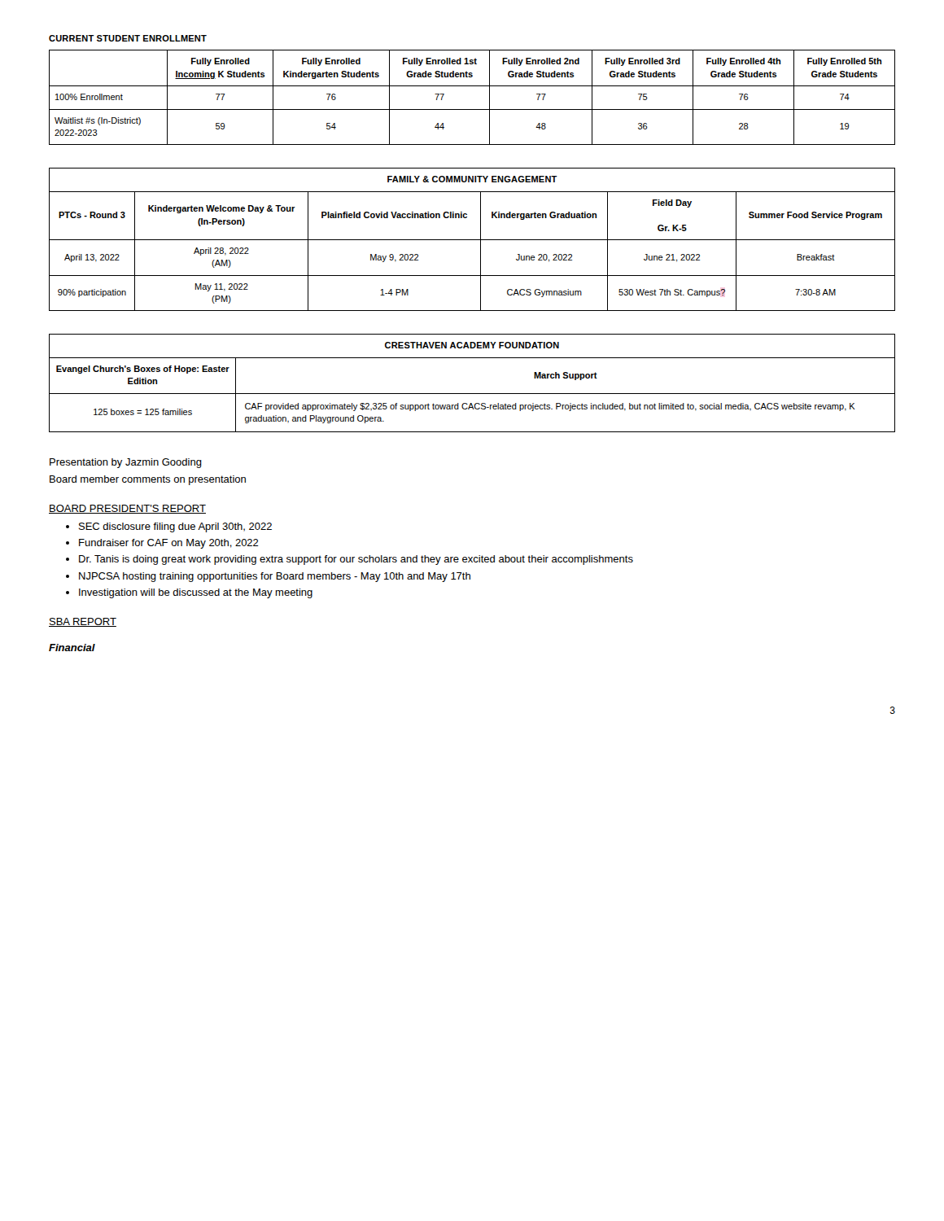CURRENT STUDENT ENROLLMENT
| | Fully Enrolled Incoming K Students | Fully Enrolled Kindergarten Students | Fully Enrolled 1st Grade Students | Fully Enrolled 2nd Grade Students | Fully Enrolled 3rd Grade Students | Fully Enrolled 4th Grade Students | Fully Enrolled 5th Grade Students |
| --- | --- | --- | --- | --- | --- | --- | --- |
| 100% Enrollment | 77 | 76 | 77 | 77 | 75 | 76 | 74 |
| Waitlist #s (In-District) 2022-2023 | 59 | 54 | 44 | 48 | 36 | 28 | 19 |
| FAMILY & COMMUNITY ENGAGEMENT |
| --- |
| PTCs - Round 3 | Kindergarten Welcome Day & Tour (In-Person) | Plainfield Covid Vaccination Clinic | Kindergarten Graduation | Field Day Gr. K-5 | Summer Food Service Program |
| April 13, 2022 | April 28, 2022 (AM) | May 9, 2022 | June 20, 2022 | June 21, 2022 | Breakfast |
| 90% participation | May 11, 2022 (PM) | 1-4 PM | CACS Gymnasium | 530 West 7th St. Campus ? | 7:30-8 AM |
| CRESTHAVEN ACADEMY FOUNDATION |
| --- |
| Evangel Church's Boxes of Hope: Easter Edition | March Support |
| 125 boxes = 125 families | CAF provided approximately $2,325 of support toward CACS-related projects. Projects included, but not limited to, social media, CACS website revamp, K graduation, and Playground Opera. |
Presentation by Jazmin Gooding
Board member comments on presentation
BOARD PRESIDENT'S REPORT
SEC disclosure filing due April 30th, 2022
Fundraiser for CAF on May 20th, 2022
Dr. Tanis is doing great work providing extra support for our scholars and they are excited about their accomplishments
NJPCSA hosting training opportunities for Board members - May 10th and May 17th
Investigation will be discussed at the May meeting
SBA REPORT
Financial
3